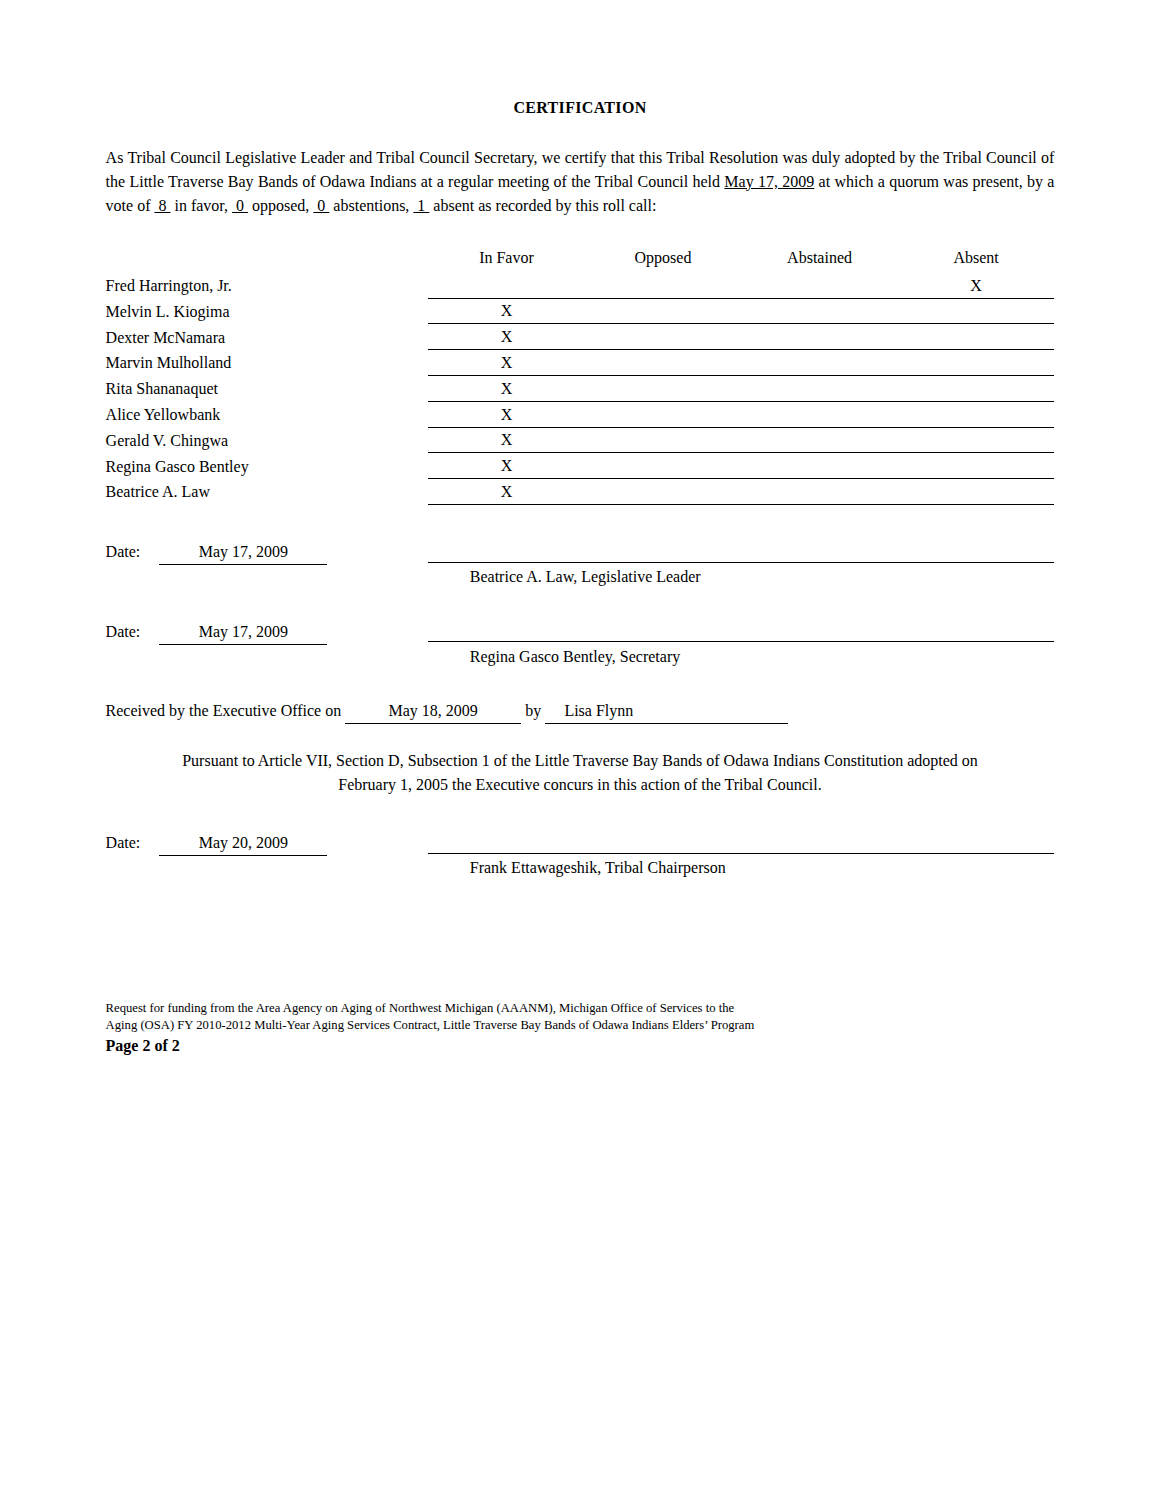CERTIFICATION
As Tribal Council Legislative Leader and Tribal Council Secretary, we certify that this Tribal Resolution was duly adopted by the Tribal Council of the Little Traverse Bay Bands of Odawa Indians at a regular meeting of the Tribal Council held May 17, 2009 at which a quorum was present, by a vote of 8 in favor, 0 opposed, 0 abstentions, 1 absent as recorded by this roll call:
| | In Favor | Opposed | Abstained | Absent |
| --- | --- | --- | --- | --- |
| Fred Harrington, Jr. | | | | X |
| Melvin L. Kiogima | X | | | |
| Dexter McNamara | X | | | |
| Marvin Mulholland | X | | | |
| Rita Shananaquet | X | | | |
| Alice Yellowbank | X | | | |
| Gerald V. Chingwa | X | | | |
| Regina Gasco Bentley | X | | | |
| Beatrice A. Law | X | | | |
Date:May 17, 2009
Beatrice A. Law, Legislative Leader
Date:May 17, 2009
Regina Gasco Bentley, Secretary
Received by the Executive Office on May 18, 2009 by Lisa Flynn
Pursuant to Article VII, Section D, Subsection 1 of the Little Traverse Bay Bands of Odawa Indians Constitution adopted on February 1, 2005 the Executive concurs in this action of the Tribal Council.
Date:May 20, 2009
Frank Ettawageshik, Tribal Chairperson
Request for funding from the Area Agency on Aging of Northwest Michigan (AAANM), Michigan Office of Services to the
Aging (OSA) FY 2010-2012 Multi-Year Aging Services Contract, Little Traverse Bay Bands of Odawa Indians Elders’ Program
Page 2 of 2